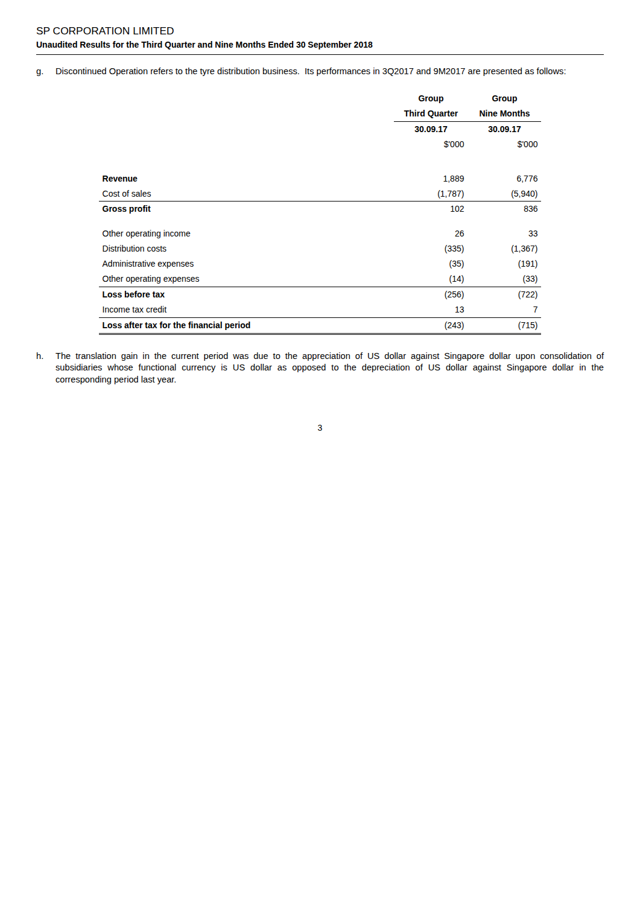SP CORPORATION LIMITED
Unaudited Results for the Third Quarter and Nine Months Ended 30 September 2018
g.
Discontinued Operation refers to the tyre distribution business. Its performances in 3Q2017 and 9M2017 are presented as follows:
| | Group | Group |
| | Third Quarter | Nine Months |
| | 30.09.17 | 30.09.17 |
| | $'000 | $'000 |
| Revenue | 1,889 | 6,776 |
| Cost of sales | (1,787) | (5,940) |
| Gross profit | 102 | 836 |
| Other operating income | 26 | 33 |
| Distribution costs | (335) | (1,367) |
| Administrative expenses | (35) | (191) |
| Other operating expenses | (14) | (33) |
| Loss before tax | (256) | (722) |
| Income tax credit | 13 | 7 |
| Loss after tax for the financial period | (243) | (715) |
h.
The translation gain in the current period was due to the appreciation of US dollar against Singapore dollar upon consolidation of subsidiaries whose functional currency is US dollar as opposed to the depreciation of US dollar against Singapore dollar in the corresponding period last year.
3